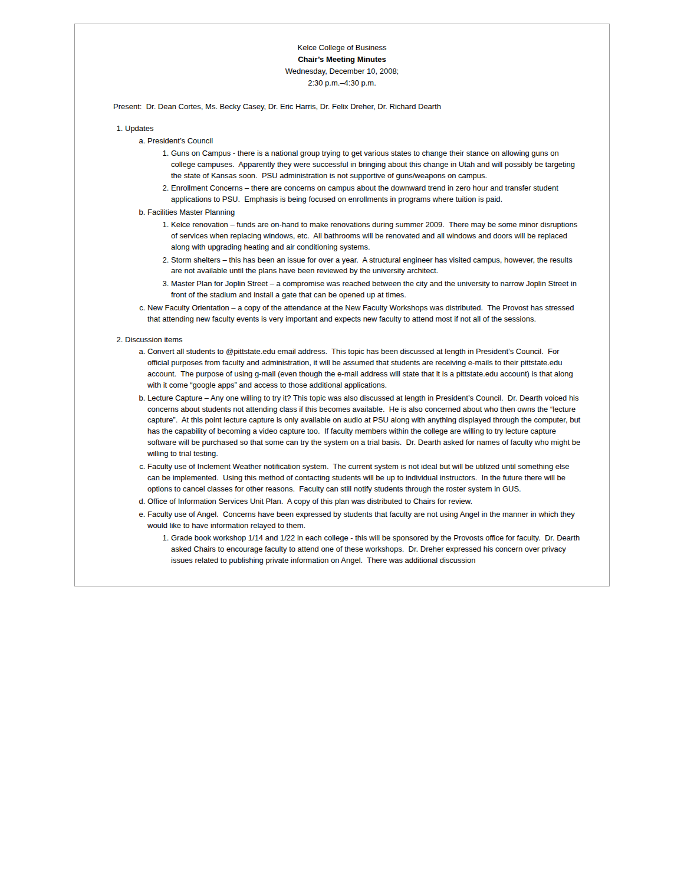Kelce College of Business
Chair’s Meeting Minutes
Wednesday, December 10, 2008;
2:30 p.m.–4:30 p.m.
Present: Dr. Dean Cortes, Ms. Becky Casey, Dr. Eric Harris, Dr. Felix Dreher, Dr. Richard Dearth
Updates
President’s Council
Guns on Campus - there is a national group trying to get various states to change their stance on allowing guns on college campuses. Apparently they were successful in bringing about this change in Utah and will possibly be targeting the state of Kansas soon. PSU administration is not supportive of guns/weapons on campus.
Enrollment Concerns – there are concerns on campus about the downward trend in zero hour and transfer student applications to PSU. Emphasis is being focused on enrollments in programs where tuition is paid.
Facilities Master Planning
Kelce renovation – funds are on-hand to make renovations during summer 2009. There may be some minor disruptions of services when replacing windows, etc. All bathrooms will be renovated and all windows and doors will be replaced along with upgrading heating and air conditioning systems.
Storm shelters – this has been an issue for over a year. A structural engineer has visited campus, however, the results are not available until the plans have been reviewed by the university architect.
Master Plan for Joplin Street – a compromise was reached between the city and the university to narrow Joplin Street in front of the stadium and install a gate that can be opened up at times.
New Faculty Orientation – a copy of the attendance at the New Faculty Workshops was distributed. The Provost has stressed that attending new faculty events is very important and expects new faculty to attend most if not all of the sessions.
Discussion items
Convert all students to @pittstate.edu email address. This topic has been discussed at length in President’s Council. For official purposes from faculty and administration, it will be assumed that students are receiving e-mails to their pittstate.edu account. The purpose of using g-mail (even though the e-mail address will state that it is a pittstate.edu account) is that along with it come “google apps” and access to those additional applications.
Lecture Capture – Any one willing to try it? This topic was also discussed at length in President’s Council. Dr. Dearth voiced his concerns about students not attending class if this becomes available. He is also concerned about who then owns the “lecture capture”. At this point lecture capture is only available on audio at PSU along with anything displayed through the computer, but has the capability of becoming a video capture too. If faculty members within the college are willing to try lecture capture software will be purchased so that some can try the system on a trial basis. Dr. Dearth asked for names of faculty who might be willing to trial testing.
Faculty use of Inclement Weather notification system. The current system is not ideal but will be utilized until something else can be implemented. Using this method of contacting students will be up to individual instructors. In the future there will be options to cancel classes for other reasons. Faculty can still notify students through the roster system in GUS.
Office of Information Services Unit Plan. A copy of this plan was distributed to Chairs for review.
Faculty use of Angel. Concerns have been expressed by students that faculty are not using Angel in the manner in which they would like to have information relayed to them.
Grade book workshop 1/14 and 1/22 in each college - this will be sponsored by the Provosts office for faculty. Dr. Dearth asked Chairs to encourage faculty to attend one of these workshops. Dr. Dreher expressed his concern over privacy issues related to publishing private information on Angel. There was additional discussion